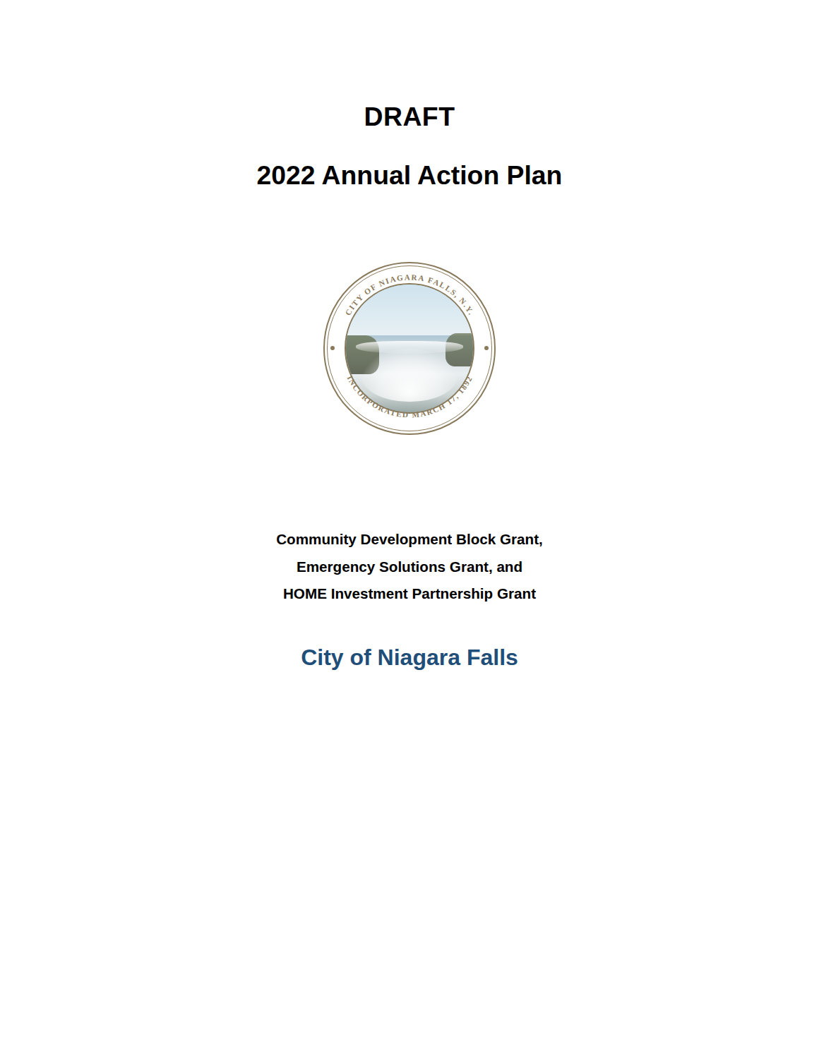DRAFT
2022 Annual Action Plan
CITY OF NIAGARA FALLS, N.Y. INCORPORATED MARCH 17, 1892
Community Development Block Grant,
Emergency Solutions Grant, and
HOME Investment Partnership Grant
City of Niagara Falls